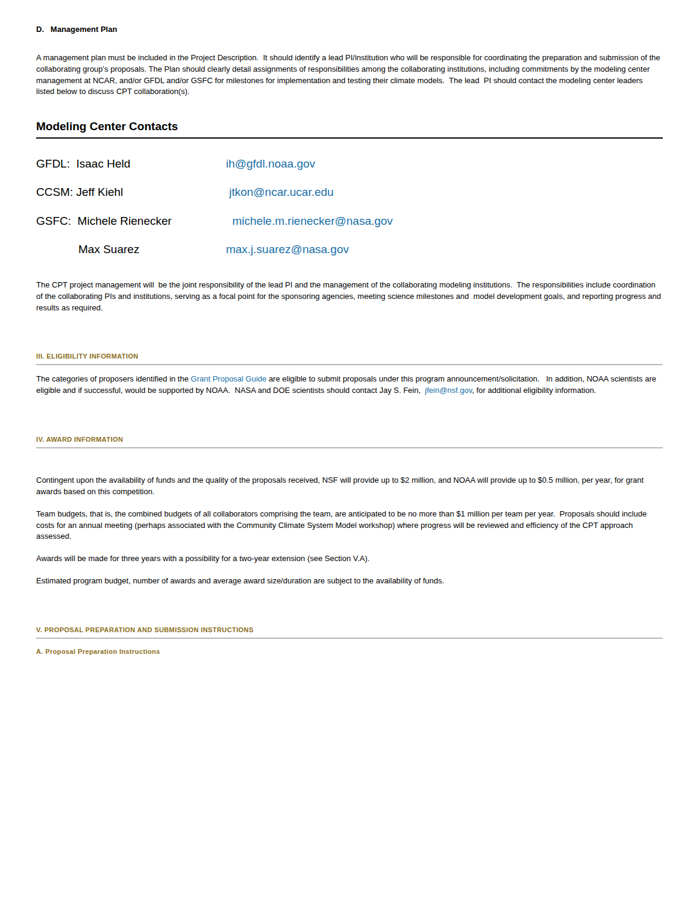D. Management Plan
A management plan must be included in the Project Description. It should identify a lead PI/institution who will be responsible for coordinating the preparation and submission of the collaborating group's proposals. The Plan should clearly detail assignments of responsibilities among the collaborating institutions, including commitments by the modeling center management at NCAR, and/or GFDL and/or GSFC for milestones for implementation and testing their climate models. The lead PI should contact the modeling center leaders listed below to discuss CPT collaboration(s).
Modeling Center Contacts
| GFDL: Isaac Held | ih@gfdl.noaa.gov |
| CCSM: Jeff Kiehl | jtkon@ncar.ucar.edu |
| GSFC: Michele Rienecker | michele.m.rienecker@nasa.gov |
| Max Suarez | max.j.suarez@nasa.gov |
The CPT project management will be the joint responsibility of the lead PI and the management of the collaborating modeling institutions. The responsibilities include coordination of the collaborating PIs and institutions, serving as a focal point for the sponsoring agencies, meeting science milestones and model development goals, and reporting progress and results as required.
III. ELIGIBILITY INFORMATION
The categories of proposers identified in the Grant Proposal Guide are eligible to submit proposals under this program announcement/solicitation. In addition, NOAA scientists are eligible and if successful, would be supported by NOAA. NASA and DOE scientists should contact Jay S. Fein, jfein@nsf.gov, for additional eligibility information.
IV. AWARD INFORMATION
Contingent upon the availability of funds and the quality of the proposals received, NSF will provide up to $2 million, and NOAA will provide up to $0.5 million, per year, for grant awards based on this competition.
Team budgets, that is, the combined budgets of all collaborators comprising the team, are anticipated to be no more than $1 million per team per year. Proposals should include costs for an annual meeting (perhaps associated with the Community Climate System Model workshop) where progress will be reviewed and efficiency of the CPT approach assessed.
Awards will be made for three years with a possibility for a two-year extension (see Section V.A).
Estimated program budget, number of awards and average award size/duration are subject to the availability of funds.
V. PROPOSAL PREPARATION AND SUBMISSION INSTRUCTIONS
A. Proposal Preparation Instructions